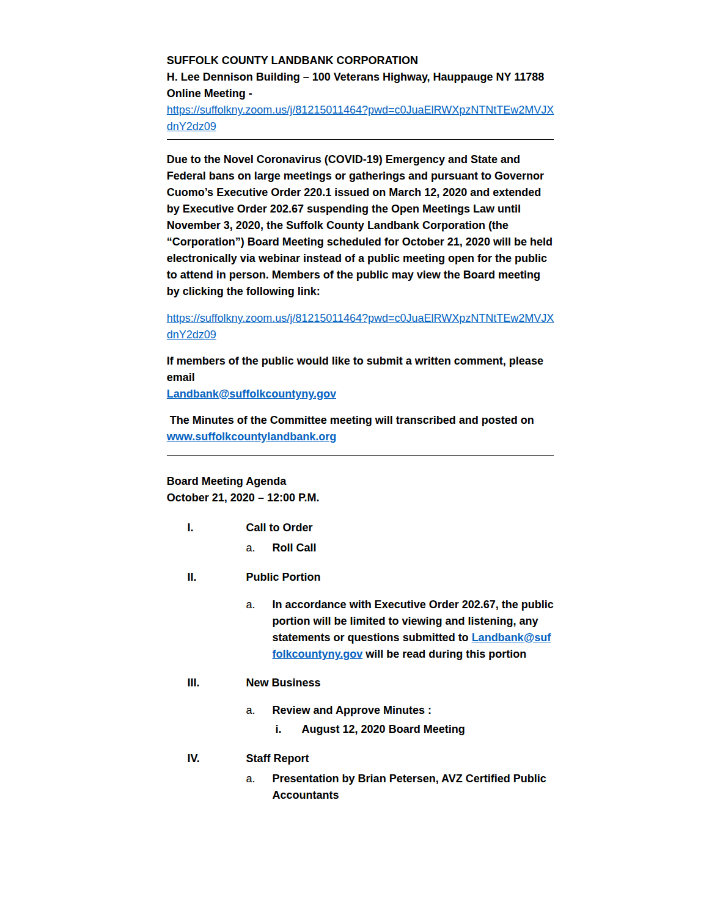SUFFOLK COUNTY LANDBANK CORPORATION
H. Lee Dennison Building – 100 Veterans Highway, Hauppauge NY 11788
Online Meeting -
https://suffolkny.zoom.us/j/81215011464?pwd=c0JuaElRWXpzNTNtTEw2MVJXdnY2dz09
Due to the Novel Coronavirus (COVID-19) Emergency and State and Federal bans on large meetings or gatherings and pursuant to Governor Cuomo’s Executive Order 220.1 issued on March 12, 2020 and extended by Executive Order 202.67 suspending the Open Meetings Law until November 3, 2020, the Suffolk County Landbank Corporation (the “Corporation”) Board Meeting scheduled for October 21, 2020 will be held electronically via webinar instead of a public meeting open for the public to attend in person. Members of the public may view the Board meeting by clicking the following link:
https://suffolkny.zoom.us/j/81215011464?pwd=c0JuaElRWXpzNTNtTEw2MVJXdnY2dz09
If members of the public would like to submit a written comment, please email
Landbank@suffolkcountyny.gov
The Minutes of the Committee meeting will transcribed and posted on
www.suffolkcountylandbank.org
Board Meeting Agenda
October 21, 2020 – 12:00 P.M.
I. Call to Order
a. Roll Call
II. Public Portion
a. In accordance with Executive Order 202.67, the public portion will be limited to viewing and listening, any statements or questions submitted to Landbank@suffolkcountyny.gov will be read during this portion
III. New Business
a. Review and Approve Minutes :
i. August 12, 2020 Board Meeting
IV. Staff Report
a. Presentation by Brian Petersen, AVZ Certified Public Accountants